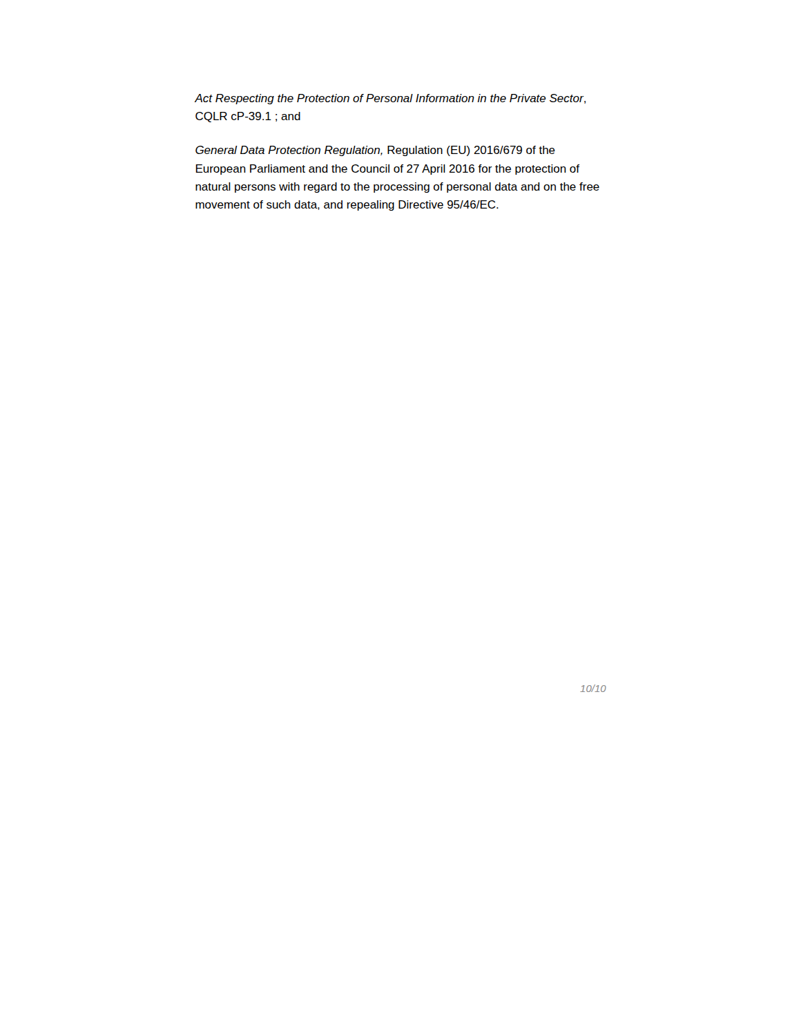Act Respecting the Protection of Personal Information in the Private Sector, CQLR cP-39.1 ; and
General Data Protection Regulation, Regulation (EU) 2016/679 of the European Parliament and the Council of 27 April 2016 for the protection of natural persons with regard to the processing of personal data and on the free movement of such data, and repealing Directive 95/46/EC.
10/10